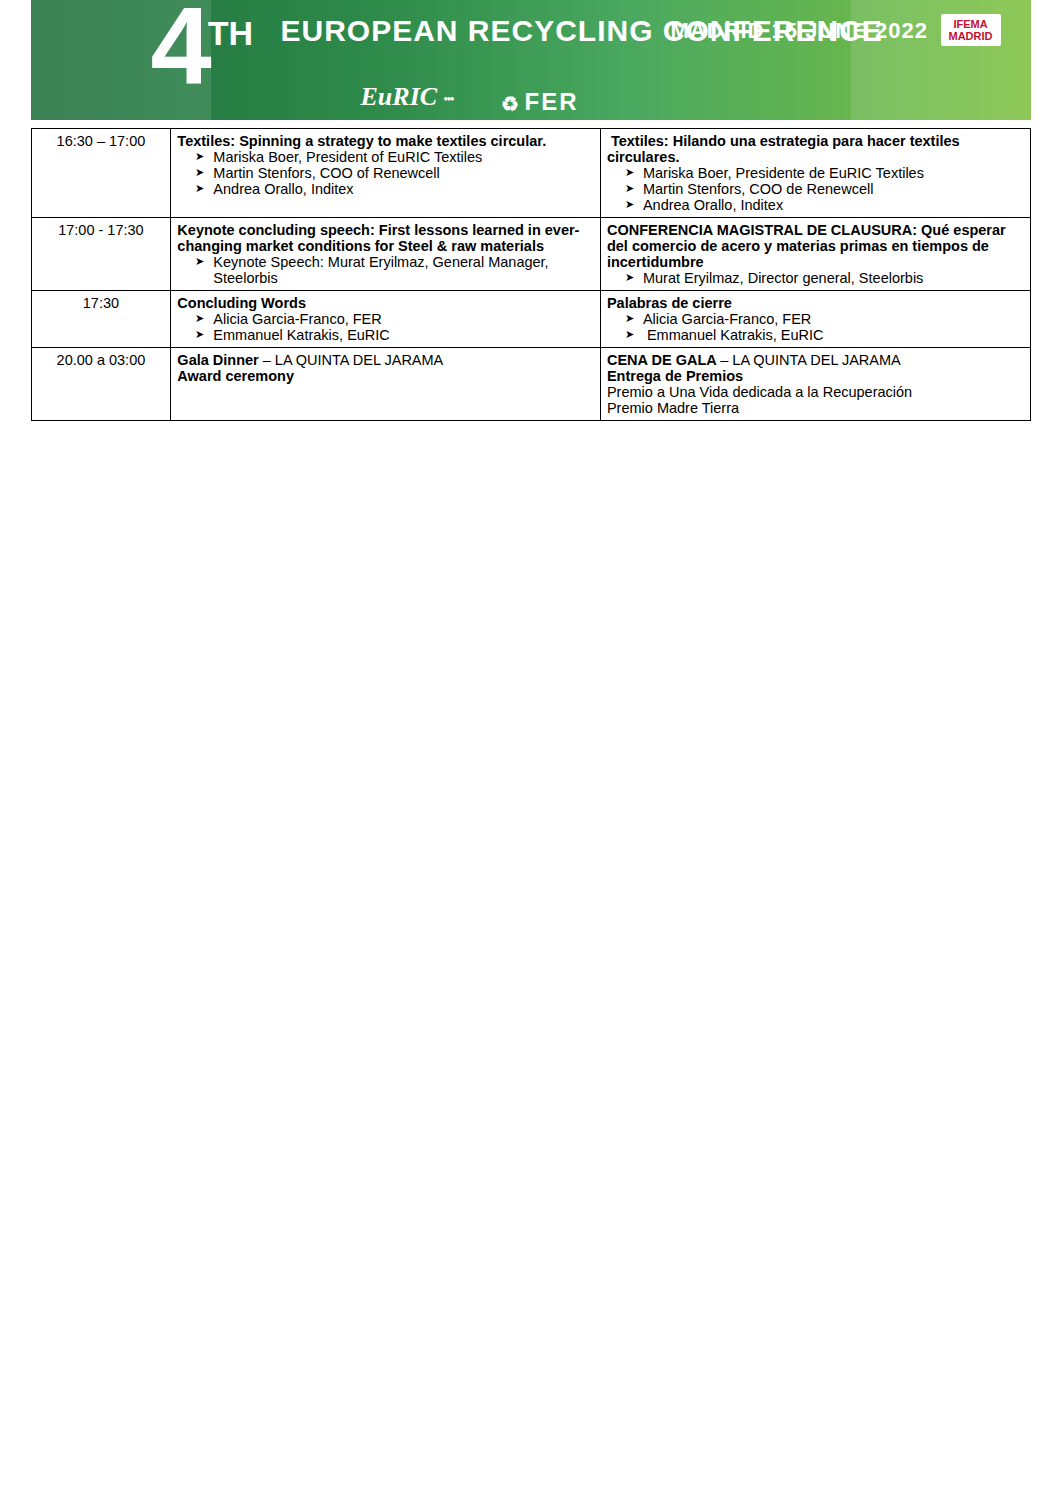4TH
European Recycling Conference
Madrid 15 June 2022
IFEMA
MADRID
EuRIC •••
♻FER
| 16:30 – 17:00 | Textiles: Spinning a strategy to make textiles circular. Mariska Boer, President of EuRIC Textiles Martin Stenfors, COO of Renewcell Andrea Orallo, Inditex | Textiles: Hilando una estrategia para hacer textiles circulares. Mariska Boer, Presidente de EuRIC Textiles Martin Stenfors, COO de Renewcell Andrea Orallo, Inditex |
| 17:00 - 17:30 | Keynote concluding speech: First lessons learned in ever-changing market conditions for Steel & raw materials Keynote Speech: Murat Eryilmaz, General Manager, Steelorbis | CONFERENCIA MAGISTRAL DE CLAUSURA: Qué esperar del comercio de acero y materias primas en tiempos de incertidumbre Murat Eryilmaz, Director general, Steelorbis |
| 17:30 | Concluding Words Alicia Garcia-Franco, FER Emmanuel Katrakis, EuRIC | Palabras de cierre Alicia Garcia-Franco, FER Emmanuel Katrakis, EuRIC |
| 20.00 a 03:00 | Gala Dinner – LA QUINTA DEL JARAMA Award ceremony | CENA DE GALA – LA QUINTA DEL JARAMA Entrega de Premios Premio a Una Vida dedicada a la Recuperación Premio Madre Tierra |